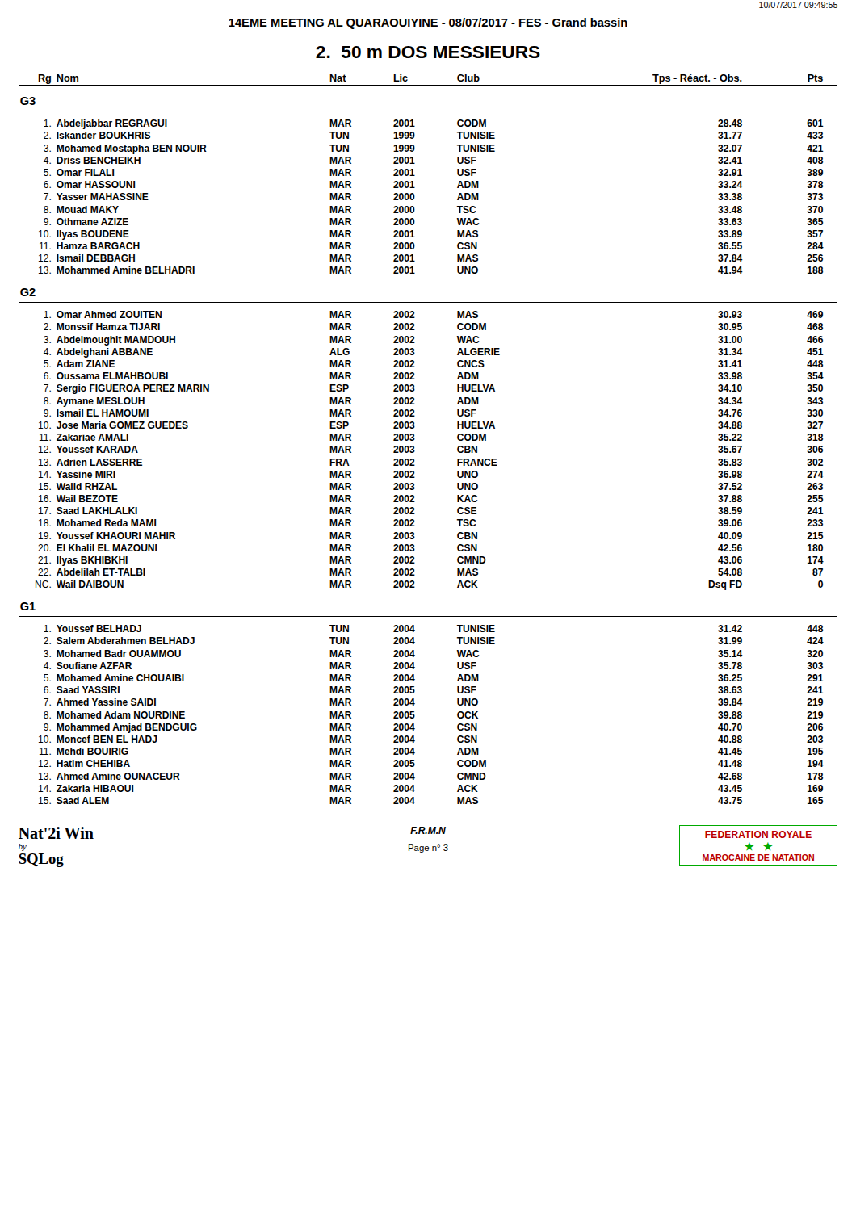10/07/2017 09:49:55
14EME MEETING AL QUARAOUIYINE - 08/07/2017 - FES - Grand bassin
2. 50 m DOS MESSIEURS
| Rg | Nom | Nat | Lic | Club | Tps - Réact. - Obs. | Pts |
| --- | --- | --- | --- | --- | --- | --- |
| G3 |
| 1. | Abdeljabbar REGRAGUI | MAR | 2001 | CODM | 28.48 | 601 |
| 2. | Iskander BOUKHRIS | TUN | 1999 | TUNISIE | 31.77 | 433 |
| 3. | Mohamed Mostapha BEN NOUIR | TUN | 1999 | TUNISIE | 32.07 | 421 |
| 4. | Driss BENCHEIKH | MAR | 2001 | USF | 32.41 | 408 |
| 5. | Omar FILALI | MAR | 2001 | USF | 32.91 | 389 |
| 6. | Omar HASSOUNI | MAR | 2001 | ADM | 33.24 | 378 |
| 7. | Yasser MAHASSINE | MAR | 2000 | ADM | 33.38 | 373 |
| 8. | Mouad MAKY | MAR | 2000 | TSC | 33.48 | 370 |
| 9. | Othmane AZIZE | MAR | 2000 | WAC | 33.63 | 365 |
| 10. | Ilyas BOUDENE | MAR | 2001 | MAS | 33.89 | 357 |
| 11. | Hamza BARGACH | MAR | 2000 | CSN | 36.55 | 284 |
| 12. | Ismail DEBBAGH | MAR | 2001 | MAS | 37.84 | 256 |
| 13. | Mohammed Amine BELHADRI | MAR | 2001 | UNO | 41.94 | 188 |
| G2 |
| 1. | Omar Ahmed ZOUITEN | MAR | 2002 | MAS | 30.93 | 469 |
| 2. | Monssif Hamza TIJARI | MAR | 2002 | CODM | 30.95 | 468 |
| 3. | Abdelmoughit MAMDOUH | MAR | 2002 | WAC | 31.00 | 466 |
| 4. | Abdelghani ABBANE | ALG | 2003 | ALGERIE | 31.34 | 451 |
| 5. | Adam ZIANE | MAR | 2002 | CNCS | 31.41 | 448 |
| 6. | Oussama ELMAHBOUBI | MAR | 2002 | ADM | 33.98 | 354 |
| 7. | Sergio FIGUEROA PEREZ MARIN | ESP | 2003 | HUELVA | 34.10 | 350 |
| 8. | Aymane MESLOUH | MAR | 2002 | ADM | 34.34 | 343 |
| 9. | Ismail EL HAMOUMI | MAR | 2002 | USF | 34.76 | 330 |
| 10. | Jose Maria GOMEZ GUEDES | ESP | 2003 | HUELVA | 34.88 | 327 |
| 11. | Zakariae AMALI | MAR | 2003 | CODM | 35.22 | 318 |
| 12. | Youssef KARADA | MAR | 2003 | CBN | 35.67 | 306 |
| 13. | Adrien LASSERRE | FRA | 2002 | FRANCE | 35.83 | 302 |
| 14. | Yassine MIRI | MAR | 2002 | UNO | 36.98 | 274 |
| 15. | Walid RHZAL | MAR | 2003 | UNO | 37.52 | 263 |
| 16. | Wail BEZOTE | MAR | 2002 | KAC | 37.88 | 255 |
| 17. | Saad LAKHLALKI | MAR | 2002 | CSE | 38.59 | 241 |
| 18. | Mohamed Reda MAMI | MAR | 2002 | TSC | 39.06 | 233 |
| 19. | Youssef KHAOURI MAHIR | MAR | 2003 | CBN | 40.09 | 215 |
| 20. | El Khalil EL MAZOUNI | MAR | 2003 | CSN | 42.56 | 180 |
| 21. | Ilyas BKHIBKHI | MAR | 2002 | CMND | 43.06 | 174 |
| 22. | Abdelilah ET-TALBI | MAR | 2002 | MAS | 54.08 | 87 |
| NC. | Wail DAIBOUN | MAR | 2002 | ACK | Dsq FD | 0 |
| G1 |
| 1. | Youssef BELHADJ | TUN | 2004 | TUNISIE | 31.42 | 448 |
| 2. | Salem Abderahmen BELHADJ | TUN | 2004 | TUNISIE | 31.99 | 424 |
| 3. | Mohamed Badr OUAMMOU | MAR | 2004 | WAC | 35.14 | 320 |
| 4. | Soufiane AZFAR | MAR | 2004 | USF | 35.78 | 303 |
| 5. | Mohamed Amine CHOUAIBI | MAR | 2004 | ADM | 36.25 | 291 |
| 6. | Saad YASSIRI | MAR | 2005 | USF | 38.63 | 241 |
| 7. | Ahmed Yassine SAIDI | MAR | 2004 | UNO | 39.84 | 219 |
| 8. | Mohamed Adam NOURDINE | MAR | 2005 | OCK | 39.88 | 219 |
| 9. | Mohammed Amjad BENDGUIG | MAR | 2004 | CSN | 40.70 | 206 |
| 10. | Moncef BEN EL HADJ | MAR | 2004 | CSN | 40.88 | 203 |
| 11. | Mehdi BOUIRIG | MAR | 2004 | ADM | 41.45 | 195 |
| 12. | Hatim CHEHIBA | MAR | 2005 | CODM | 41.48 | 194 |
| 13. | Ahmed Amine OUNACEUR | MAR | 2004 | CMND | 42.68 | 178 |
| 14. | Zakaria HIBAOUI | MAR | 2004 | ACK | 43.45 | 169 |
| 15. | Saad ALEM | MAR | 2004 | MAS | 43.75 | 165 |
Nat'2i Win
by
SQLog
F.R.M.N
Page n° 3
FEDERATION ROYALE
★ ★
MAROCAINE DE NATATION